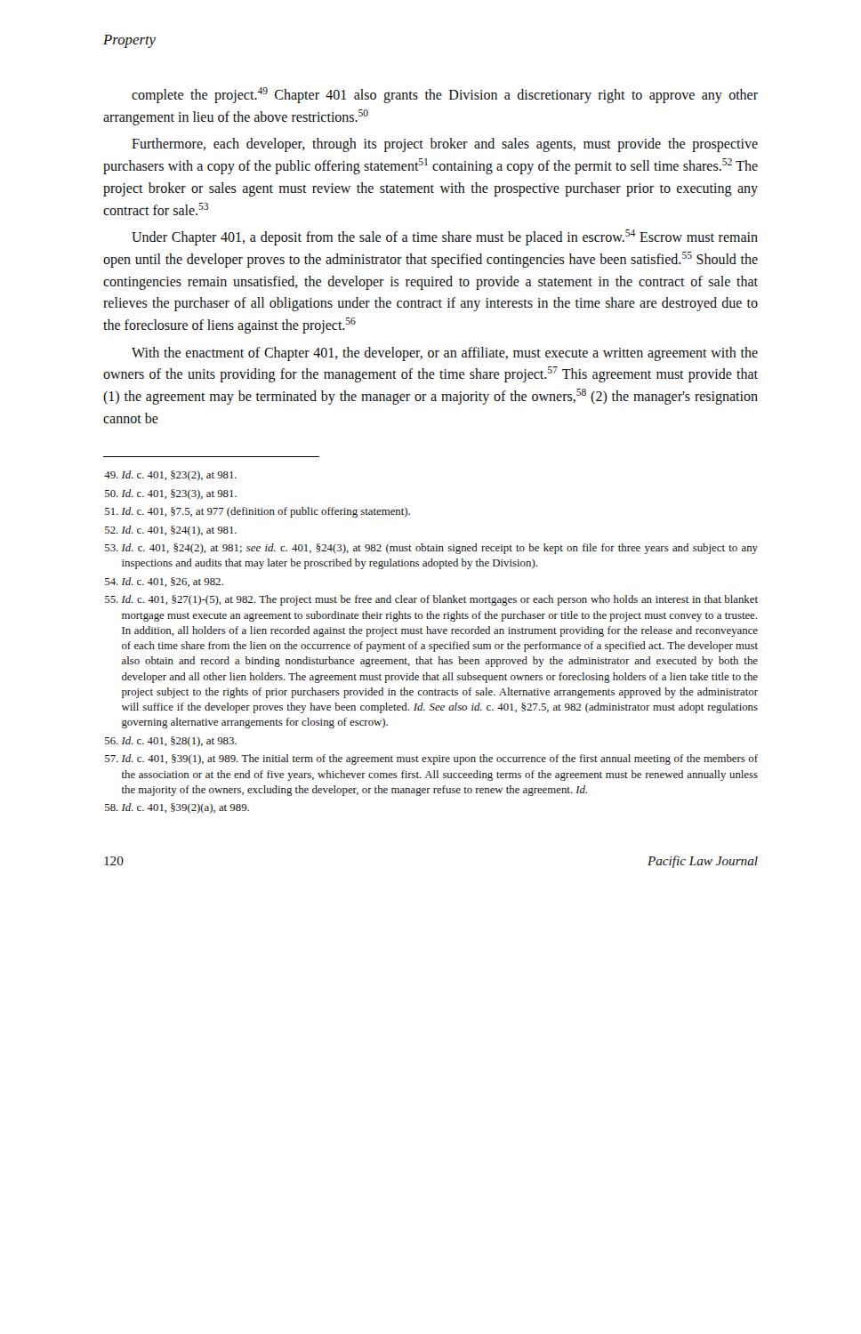Property
complete the project.49 Chapter 401 also grants the Division a discretionary right to approve any other arrangement in lieu of the above restrictions.50
Furthermore, each developer, through its project broker and sales agents, must provide the prospective purchasers with a copy of the public offering statement51 containing a copy of the permit to sell time shares.52 The project broker or sales agent must review the statement with the prospective purchaser prior to executing any contract for sale.53
Under Chapter 401, a deposit from the sale of a time share must be placed in escrow.54 Escrow must remain open until the developer proves to the administrator that specified contingencies have been satisfied.55 Should the contingencies remain unsatisfied, the developer is required to provide a statement in the contract of sale that relieves the purchaser of all obligations under the contract if any interests in the time share are destroyed due to the foreclosure of liens against the project.56
With the enactment of Chapter 401, the developer, or an affiliate, must execute a written agreement with the owners of the units providing for the management of the time share project.57 This agreement must provide that (1) the agreement may be terminated by the manager or a majority of the owners,58 (2) the manager's resignation cannot be
Id. c. 401, §23(2), at 981.
Id. c. 401, §23(3), at 981.
Id. c. 401, §7.5, at 977 (definition of public offering statement).
Id. c. 401, §24(1), at 981.
Id. c. 401, §24(2), at 981; see id. c. 401, §24(3), at 982 (must obtain signed receipt to be kept on file for three years and subject to any inspections and audits that may later be proscribed by regulations adopted by the Division).
Id. c. 401, §26, at 982.
Id. c. 401, §27(1)-(5), at 982. The project must be free and clear of blanket mortgages or each person who holds an interest in that blanket mortgage must execute an agreement to subordinate their rights to the rights of the purchaser or title to the project must convey to a trustee. In addition, all holders of a lien recorded against the project must have recorded an instrument providing for the release and reconveyance of each time share from the lien on the occurrence of payment of a specified sum or the performance of a specified act. The developer must also obtain and record a binding nondisturbance agreement, that has been approved by the administrator and executed by both the developer and all other lien holders. The agreement must provide that all subsequent owners or foreclosing holders of a lien take title to the project subject to the rights of prior purchasers provided in the contracts of sale. Alternative arrangements approved by the administrator will suffice if the developer proves they have been completed. Id. See also id. c. 401, §27.5, at 982 (administrator must adopt regulations governing alternative arrangements for closing of escrow).
Id. c. 401, §28(1), at 983.
Id. c. 401, §39(1), at 989. The initial term of the agreement must expire upon the occurrence of the first annual meeting of the members of the association or at the end of five years, whichever comes first. All succeeding terms of the agreement must be renewed annually unless the majority of the owners, excluding the developer, or the manager refuse to renew the agreement. Id.
Id. c. 401, §39(2)(a), at 989.
120 Pacific Law Journal